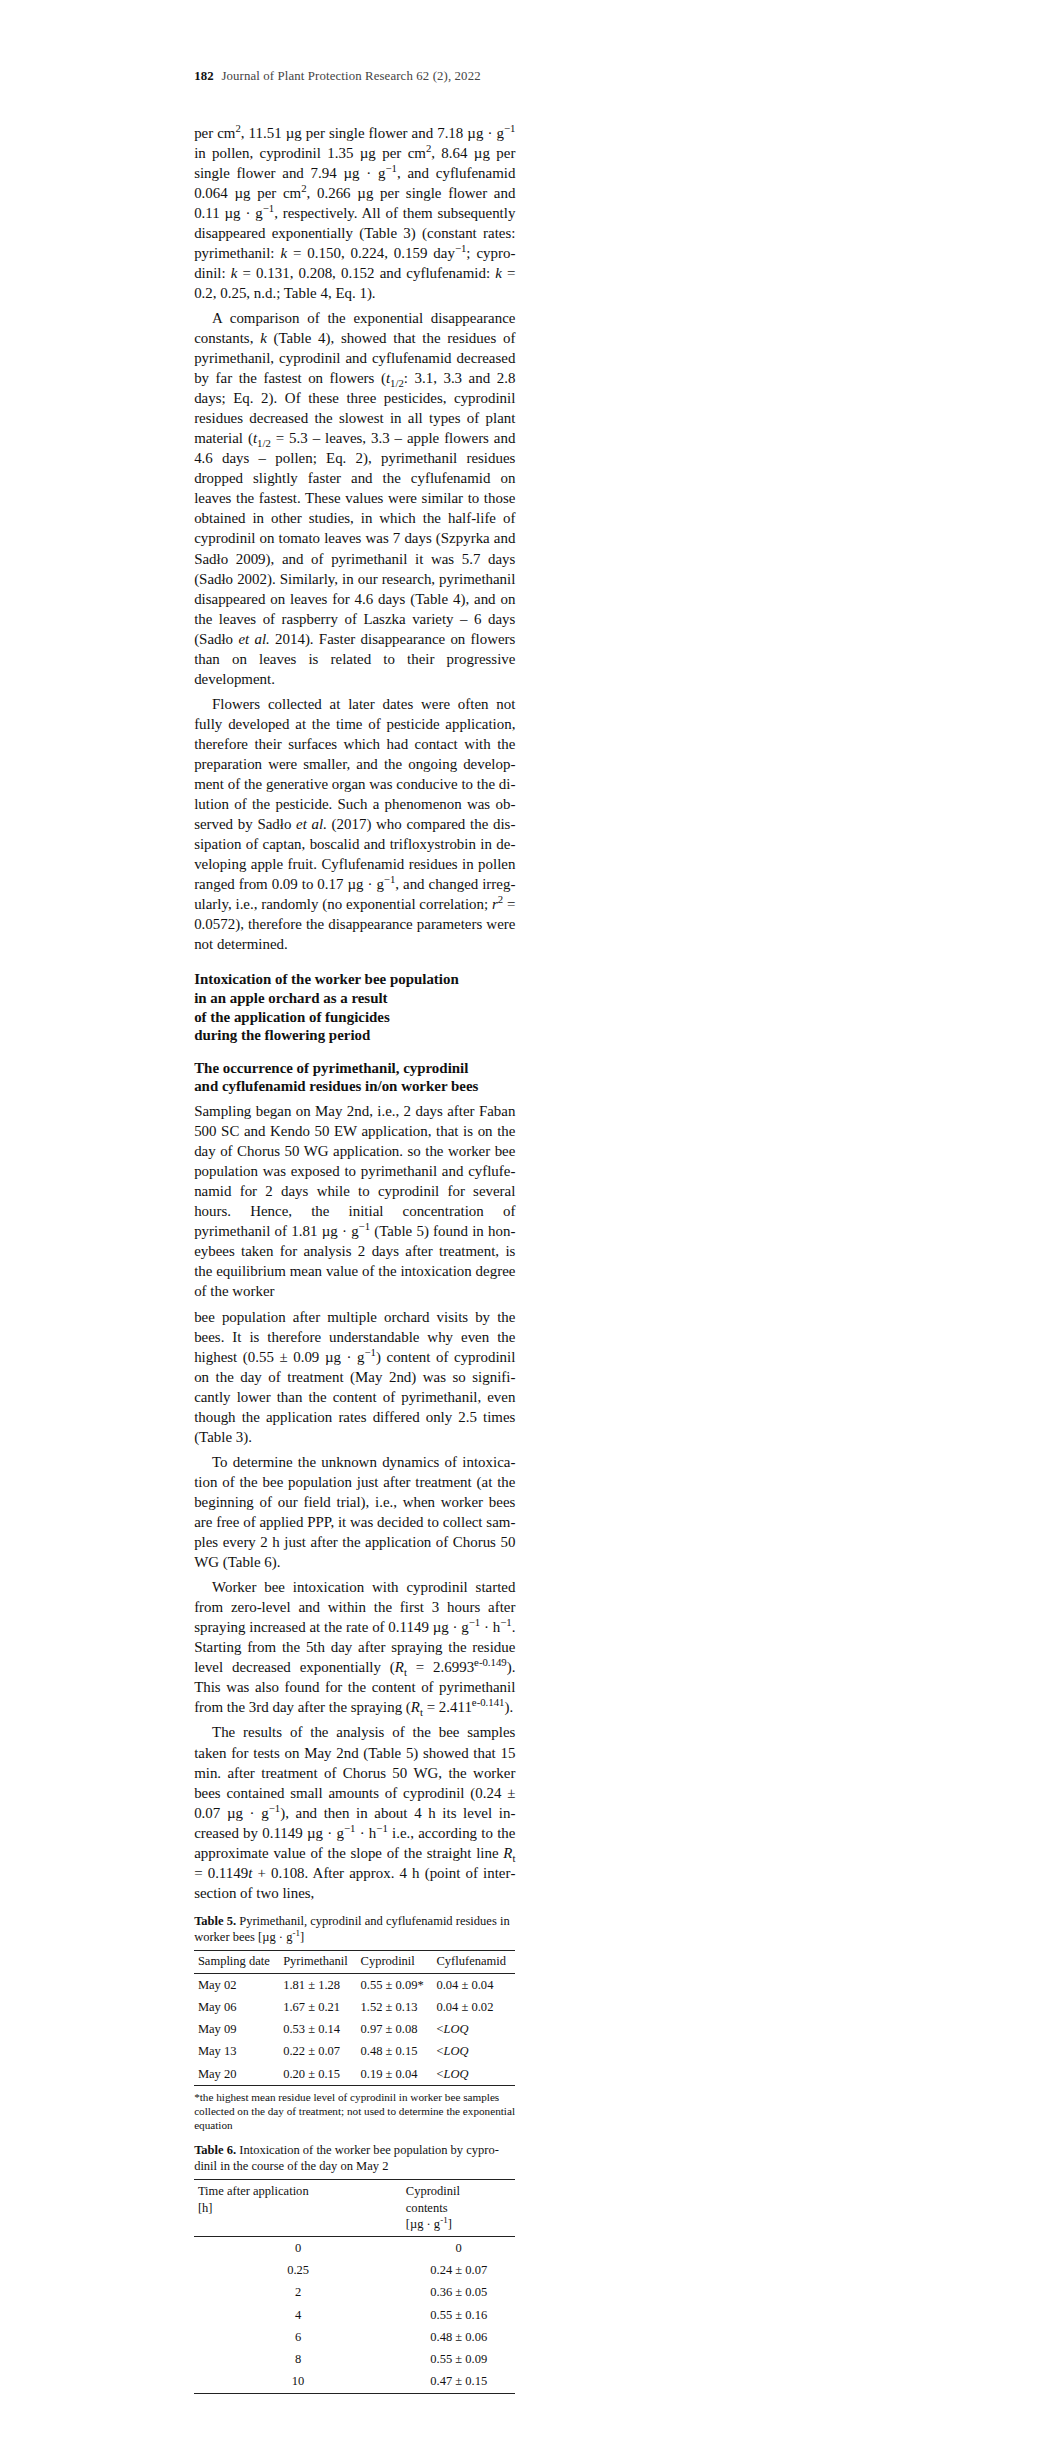182 Journal of Plant Protection Research 62 (2), 2022
per cm2, 11.51 µg per single flower and 7.18 µg · g−1 in pollen, cyprodinil 1.35 µg per cm2, 8.64 µg per single flower and 7.94 µg · g−1, and cyflufenamid 0.064 µg per cm2, 0.266 µg per single flower and 0.11 µg · g−1, respectively. All of them subsequently disappeared exponentially (Table 3) (constant rates: pyrimethanil: k = 0.150, 0.224, 0.159 day−1; cyprodinil: k = 0.131, 0.208, 0.152 and cyflufenamid: k = 0.2, 0.25, n.d.; Table 4, Eq. 1).
A comparison of the exponential disappearance constants, k (Table 4), showed that the residues of pyrimethanil, cyprodinil and cyflufenamid decreased by far the fastest on flowers (t1/2: 3.1, 3.3 and 2.8 days; Eq. 2). Of these three pesticides, cyprodinil residues decreased the slowest in all types of plant material (t1/2 = 5.3 – leaves, 3.3 – apple flowers and 4.6 days – pollen; Eq. 2), pyrimethanil residues dropped slightly faster and the cyflufenamid on leaves the fastest. These values were similar to those obtained in other studies, in which the half-life of cyprodinil on tomato leaves was 7 days (Szpyrka and Sadło 2009), and of pyrimethanil it was 5.7 days (Sadło 2002). Similarly, in our research, pyrimethanil disappeared on leaves for 4.6 days (Table 4), and on the leaves of raspberry of Laszka variety – 6 days (Sadło et al. 2014). Faster disappearance on flowers than on leaves is related to their progressive development.
Flowers collected at later dates were often not fully developed at the time of pesticide application, therefore their surfaces which had contact with the preparation were smaller, and the ongoing development of the generative organ was conducive to the dilution of the pesticide. Such a phenomenon was observed by Sadło et al. (2017) who compared the dissipation of captan, boscalid and trifloxystrobin in developing apple fruit. Cyflufenamid residues in pollen ranged from 0.09 to 0.17 µg · g−1, and changed irregularly, i.e., randomly (no exponential correlation; r2 = 0.0572), therefore the disappearance parameters were not determined.
Intoxication of the worker bee population
in an apple orchard as a result
of the application of fungicides
during the flowering period
The occurrence of pyrimethanil, cyprodinil
and cyflufenamid residues in/on worker bees
Sampling began on May 2nd, i.e., 2 days after Faban 500 SC and Kendo 50 EW application, that is on the day of Chorus 50 WG application. so the worker bee population was exposed to pyrimethanil and cyflufenamid for 2 days while to cyprodinil for several hours. Hence, the initial concentration of pyrimethanil of 1.81 µg · g−1 (Table 5) found in honeybees taken for analysis 2 days after treatment, is the equilibrium mean value of the intoxication degree of the worker
bee population after multiple orchard visits by the bees. It is therefore understandable why even the highest (0.55 ± 0.09 µg · g−1) content of cyprodinil on the day of treatment (May 2nd) was so significantly lower than the content of pyrimethanil, even though the application rates differed only 2.5 times (Table 3).
To determine the unknown dynamics of intoxication of the bee population just after treatment (at the beginning of our field trial), i.e., when worker bees are free of applied PPP, it was decided to collect samples every 2 h just after the application of Chorus 50 WG (Table 6).
Worker bee intoxication with cyprodinil started from zero-level and within the first 3 hours after spraying increased at the rate of 0.1149 µg · g−1 · h−1. Starting from the 5th day after spraying the residue level decreased exponentially (Rt = 2.6993e-0.149). This was also found for the content of pyrimethanil from the 3rd day after the spraying (Rt = 2.411e-0.141).
The results of the analysis of the bee samples taken for tests on May 2nd (Table 5) showed that 15 min. after treatment of Chorus 50 WG, the worker bees contained small amounts of cyprodinil (0.24 ± 0.07 µg · g−1), and then in about 4 h its level increased by 0.1149 µg · g−1 · h−1 i.e., according to the approximate value of the slope of the straight line Rt = 0.1149t + 0.108. After approx. 4 h (point of intersection of two lines,
Table 5. Pyrimethanil, cyprodinil and cyflufenamid residues in worker bees [µg · g-1]
| Sampling date | Pyrimethanil | Cyprodinil | Cyflufenamid |
| --- | --- | --- | --- |
| May 02 | 1.81 ± 1.28 | 0.55 ± 0.09* | 0.04 ± 0.04 |
| May 06 | 1.67 ± 0.21 | 1.52 ± 0.13 | 0.04 ± 0.02 |
| May 09 | 0.53 ± 0.14 | 0.97 ± 0.08 | < LOQ |
| May 13 | 0.22 ± 0.07 | 0.48 ± 0.15 | < LOQ |
| May 20 | 0.20 ± 0.15 | 0.19 ± 0.04 | < LOQ |
*the highest mean residue level of cyprodinil in worker bee samples collected on the day of treatment; not used to determine the exponential equation
Table 6. Intoxication of the worker bee population by cyprodinil in the course of the day on May 2
| Time after application [h] | Cyprodinil contents [µg · g -1 ] |
| --- | --- |
| 0 | 0 |
| 0.25 | 0.24 ± 0.07 |
| 2 | 0.36 ± 0.05 |
| 4 | 0.55 ± 0.16 |
| 6 | 0.48 ± 0.06 |
| 8 | 0.55 ± 0.09 |
| 10 | 0.47 ± 0.15 |